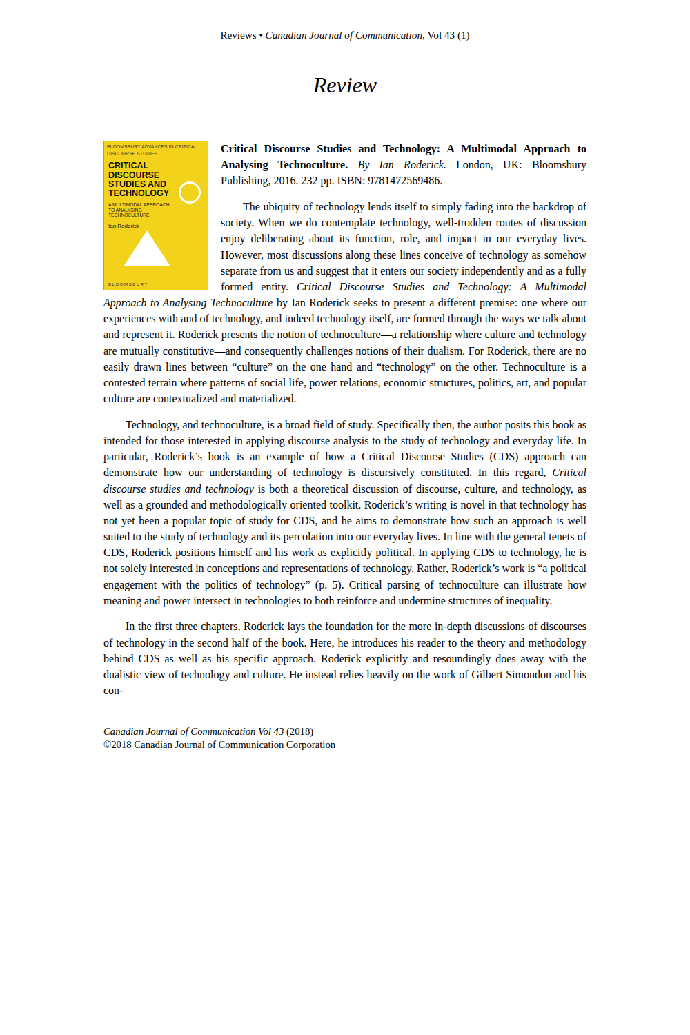Reviews • Canadian Journal of Communication, Vol 43 (1)
Review
BLOOMSBURY ADVANCES IN CRITICAL DISCOURSE STUDIES
CRITICAL
DISCOURSE
STUDIES AND
TECHNOLOGY
A MULTIMODAL APPROACH
TO ANALYSING
TECHNOCULTURE
Ian Roderick
BLOOMSBURY
Critical Discourse Studies and Technology: A Multimodal Approach to Analysing Technoculture. By Ian Roderick. London, UK: Bloomsbury Publishing, 2016. 232 pp. ISBN: 9781472569486.
The ubiquity of technology lends itself to simply fading into the backdrop of society. When we do contemplate technology, well-trodden routes of discussion enjoy deliberating about its function, role, and impact in our everyday lives. However, most discussions along these lines conceive of technology as somehow separate from us and suggest that it enters our society independently and as a fully formed entity. Critical Discourse Studies and Technology: A Multimodal Approach to Analysing Technoculture by Ian Roderick seeks to present a different premise: one where our experiences with and of technology, and indeed technology itself, are formed through the ways we talk about and represent it. Roderick presents the notion of technoculture—a relationship where culture and technology are mutually constitutive—and consequently challenges notions of their dualism. For Roderick, there are no easily drawn lines between “culture” on the one hand and “technology” on the other. Technoculture is a contested terrain where patterns of social life, power relations, economic structures, politics, art, and popular culture are contextualized and materialized.
Technology, and technoculture, is a broad field of study. Specifically then, the author posits this book as intended for those interested in applying discourse analysis to the study of technology and everyday life. In particular, Roderick’s book is an example of how a Critical Discourse Studies (CDS) approach can demonstrate how our understanding of technology is discursively constituted. In this regard, Critical discourse studies and technology is both a theoretical discussion of discourse, culture, and technology, as well as a grounded and methodologically oriented toolkit. Roderick’s writing is novel in that technology has not yet been a popular topic of study for CDS, and he aims to demonstrate how such an approach is well suited to the study of technology and its percolation into our everyday lives. In line with the general tenets of CDS, Roderick positions himself and his work as explicitly political. In applying CDS to technology, he is not solely interested in conceptions and representations of technology. Rather, Roderick’s work is “a political engagement with the politics of technology” (p. 5). Critical parsing of technoculture can illustrate how meaning and power intersect in technologies to both reinforce and undermine structures of inequality.
In the first three chapters, Roderick lays the foundation for the more in-depth discussions of discourses of technology in the second half of the book. Here, he introduces his reader to the theory and methodology behind CDS as well as his specific approach. Roderick explicitly and resoundingly does away with the dualistic view of technology and culture. He instead relies heavily on the work of Gilbert Simondon and his con-
Canadian Journal of Communication Vol 43 (2018)
©2018 Canadian Journal of Communication Corporation